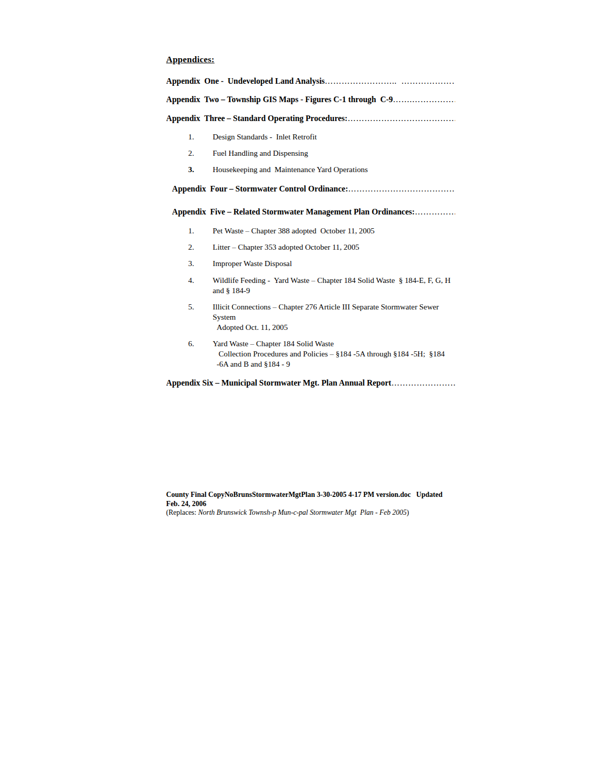Appendices:
Appendix One - Undeveloped Land Analysis…………………….. …………………….…..……………..35
Appendix Two – Township GIS Maps - Figures C-1 through C-9…….………………….……………..41
Appendix Three – Standard Operating Procedures:………………………………………………… 52
1. Design Standards - Inlet Retrofit
2. Fuel Handling and Dispensing
3. Housekeeping and Maintenance Yard Operations
Appendix Four – Stormwater Control Ordinance:………………………………………………………… 61
Appendix Five – Related Stormwater Management Plan Ordinances:………………………………... 85
1. Pet Waste – Chapter 388 adopted October 11, 2005
2. Litter – Chapter 353 adopted October 11, 2005
3. Improper Waste Disposal
4. Wildlife Feeding - Yard Waste – Chapter 184 Solid Waste § 184-E, F, G, H and § 184-9
5. Illicit Connections – Chapter 276 Article III Separate Stormwater Sewer System
Adopted Oct. 11, 2005
6. Yard Waste – Chapter 184 Solid Waste
Collection Procedures and Policies – §184 -5A through §184 -5H; §184 -6A and B and §184 - 9
Appendix Six – Municipal Stormwater Mgt. Plan Annual Report………………………………………… 96
County Final CopyNoBrunsStormwaterMgtPlan 3-30-2005 4-17 PM version.doc Updated Feb. 24, 2006
(Replaces: North Brunswick Townsh-p Mun-c-pal Stormwater Mgt Plan - Feb 2005)